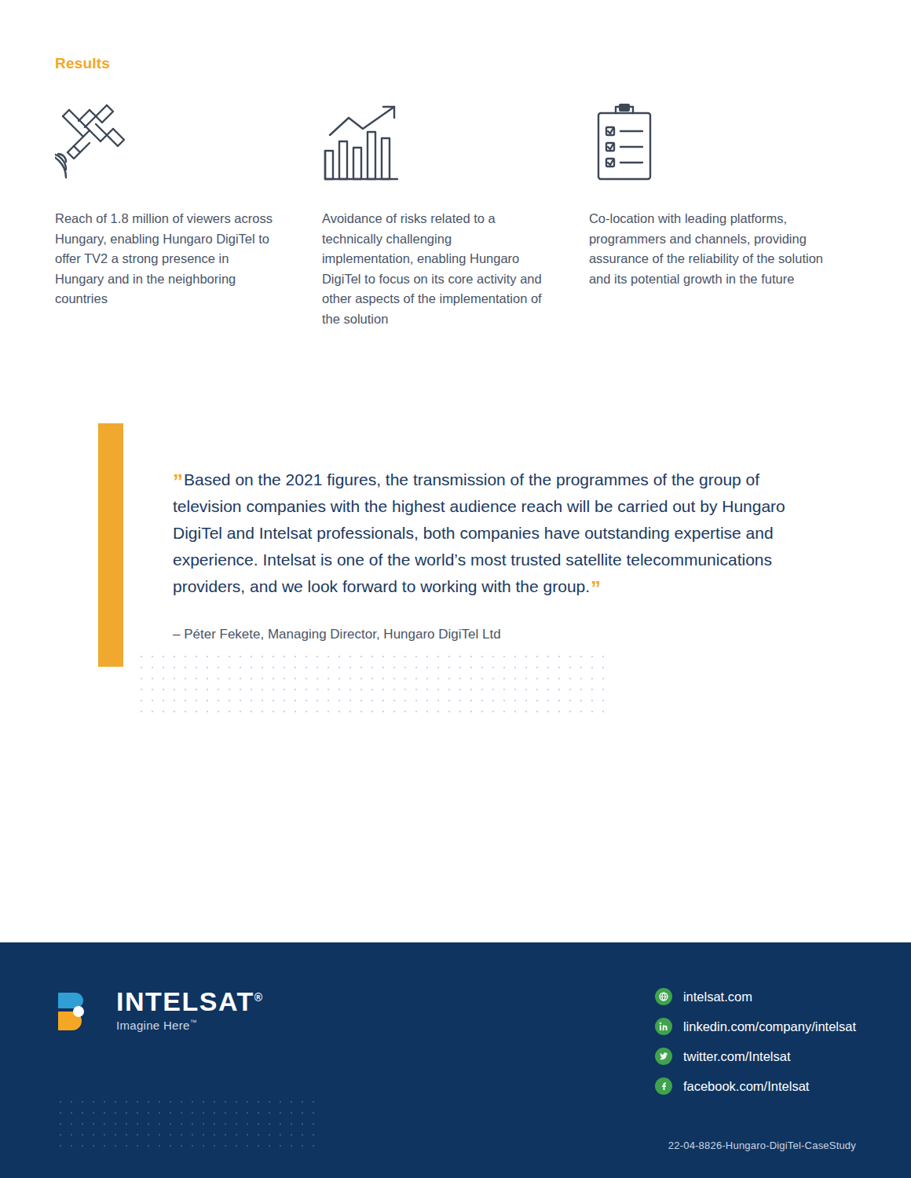Results
Reach of 1.8 million of viewers across Hungary, enabling Hungaro DigiTel to offer TV2 a strong presence in Hungary and in the neighboring countries
Avoidance of risks related to a technically challenging implementation, enabling Hungaro DigiTel to focus on its core activity and other aspects of the implementation of the solution
Co-location with leading platforms, programmers and channels, providing assurance of the reliability of the solution and its potential growth in the future
”Based on the 2021 figures, the transmission of the programmes of the group of television companies with the highest audience reach will be carried out by Hungaro DigiTel and Intelsat professionals, both companies have outstanding expertise and experience. Intelsat is one of the world’s most trusted satellite telecommunications providers, and we look forward to working with the group.”
– Péter Fekete, Managing Director, Hungaro DigiTel Ltd
INTELSAT® Imagine Here™
intelsat.com
linkedin.com/company/intelsat
twitter.com/Intelsat
facebook.com/Intelsat
22-04-8826-Hungaro-DigiTel-CaseStudy